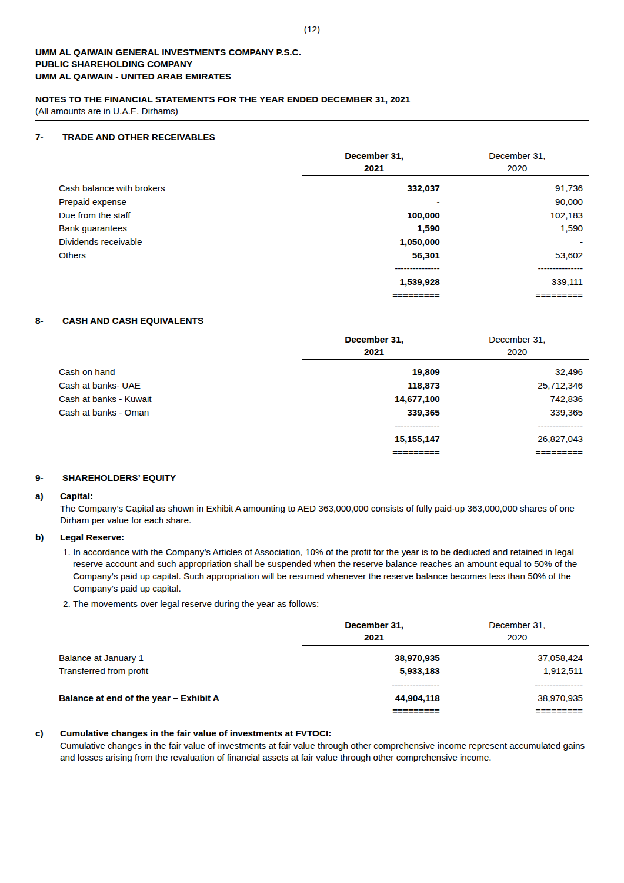(12)
UMM AL QAIWAIN GENERAL INVESTMENTS COMPANY P.S.C.
PUBLIC SHAREHOLDING COMPANY
UMM AL QAIWAIN - UNITED ARAB EMIRATES
NOTES TO THE FINANCIAL STATEMENTS FOR THE YEAR ENDED DECEMBER 31, 2021
(All amounts are in U.A.E. Dirhams)
7- TRADE AND OTHER RECEIVABLES
| | December 31, 2021 | December 31, 2020 |
| --- | --- | --- |
| Cash balance with brokers | 332,037 | 91,736 |
| Prepaid expense | - | 90,000 |
| Due from the staff | 100,000 | 102,183 |
| Bank guarantees | 1,590 | 1,590 |
| Dividends receivable | 1,050,000 | - |
| Others | 56,301 | 53,602 |
| | --------------- | --------------- |
| | 1,539,928 | 339,111 |
| | ========= | ========= |
8- CASH AND CASH EQUIVALENTS
| | December 31, 2021 | December 31, 2020 |
| --- | --- | --- |
| Cash on hand | 19,809 | 32,496 |
| Cash at banks- UAE | 118,873 | 25,712,346 |
| Cash at banks - Kuwait | 14,677,100 | 742,836 |
| Cash at banks - Oman | 339,365 | 339,365 |
| | --------------- | --------------- |
| | 15,155,147 | 26,827,043 |
| | ========= | ========= |
9- SHAREHOLDERS’ EQUITY
a)
Capital:
The Company’s Capital as shown in Exhibit A amounting to AED 363,000,000 consists of fully paid-up 363,000,000 shares of one Dirham per value for each share.
b)
Legal Reserve:
In accordance with the Company’s Articles of Association, 10% of the profit for the year is to be deducted and retained in legal reserve account and such appropriation shall be suspended when the reserve balance reaches an amount equal to 50% of the Company’s paid up capital. Such appropriation will be resumed whenever the reserve balance becomes less than 50% of the Company’s paid up capital.
The movements over legal reserve during the year as follows:
| | December 31, 2021 | December 31, 2020 |
| --- | --- | --- |
| Balance at January 1 | 38,970,935 | 37,058,424 |
| Transferred from profit | 5,933,183 | 1,912,511 |
| | ---------------- | ---------------- |
| Balance at end of the year – Exhibit A | 44,904,118 | 38,970,935 |
| | ========= | ========= |
c)
Cumulative changes in the fair value of investments at FVTOCI:
Cumulative changes in the fair value of investments at fair value through other comprehensive income represent accumulated gains and losses arising from the revaluation of financial assets at fair value through other comprehensive income.